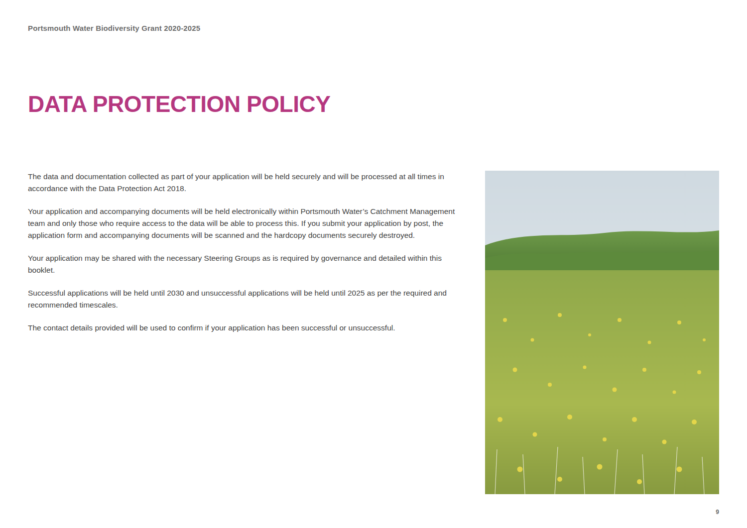Portsmouth Water Biodiversity Grant 2020-2025
DATA PROTECTION POLICY
The data and documentation collected as part of your application will be held securely and will be processed at all times in accordance with the Data Protection Act 2018.
Your application and accompanying documents will be held electronically within Portsmouth Water’s Catchment Management team and only those who require access to the data will be able to process this. If you submit your application by post, the application form and accompanying documents will be scanned and the hardcopy documents securely destroyed.
Your application may be shared with the necessary Steering Groups as is required by governance and detailed within this booklet.
Successful applications will be held until 2030 and unsuccessful applications will be held until 2025 as per the required and recommended timescales.
The contact details provided will be used to confirm if your application has been successful or unsuccessful.
9